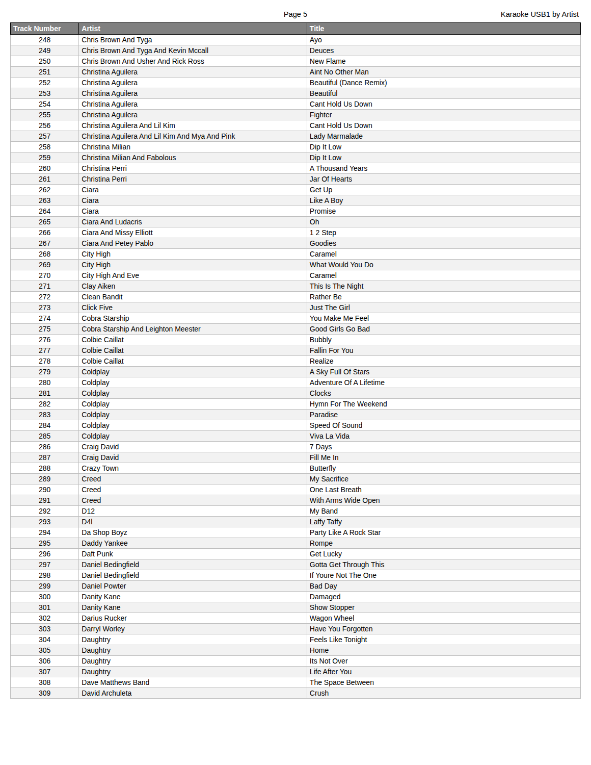Page 5
Karaoke USB1 by Artist
| Track Number | Artist | Title |
| --- | --- | --- |
| 248 | Chris Brown And Tyga | Ayo |
| 249 | Chris Brown And Tyga And Kevin Mccall | Deuces |
| 250 | Chris Brown And Usher And Rick Ross | New Flame |
| 251 | Christina Aguilera | Aint No Other Man |
| 252 | Christina Aguilera | Beautiful (Dance Remix) |
| 253 | Christina Aguilera | Beautiful |
| 254 | Christina Aguilera | Cant Hold Us Down |
| 255 | Christina Aguilera | Fighter |
| 256 | Christina Aguilera And Lil Kim | Cant Hold Us Down |
| 257 | Christina Aguilera And Lil Kim And Mya And Pink | Lady Marmalade |
| 258 | Christina Milian | Dip It Low |
| 259 | Christina Milian And Fabolous | Dip It Low |
| 260 | Christina Perri | A Thousand Years |
| 261 | Christina Perri | Jar Of Hearts |
| 262 | Ciara | Get Up |
| 263 | Ciara | Like A Boy |
| 264 | Ciara | Promise |
| 265 | Ciara And Ludacris | Oh |
| 266 | Ciara And Missy Elliott | 1 2 Step |
| 267 | Ciara And Petey Pablo | Goodies |
| 268 | City High | Caramel |
| 269 | City High | What Would You Do |
| 270 | City High And Eve | Caramel |
| 271 | Clay Aiken | This Is The Night |
| 272 | Clean Bandit | Rather Be |
| 273 | Click Five | Just The Girl |
| 274 | Cobra Starship | You Make Me Feel |
| 275 | Cobra Starship And Leighton Meester | Good Girls Go Bad |
| 276 | Colbie Caillat | Bubbly |
| 277 | Colbie Caillat | Fallin For You |
| 278 | Colbie Caillat | Realize |
| 279 | Coldplay | A Sky Full Of Stars |
| 280 | Coldplay | Adventure Of A Lifetime |
| 281 | Coldplay | Clocks |
| 282 | Coldplay | Hymn For The Weekend |
| 283 | Coldplay | Paradise |
| 284 | Coldplay | Speed Of Sound |
| 285 | Coldplay | Viva La Vida |
| 286 | Craig David | 7 Days |
| 287 | Craig David | Fill Me In |
| 288 | Crazy Town | Butterfly |
| 289 | Creed | My Sacrifice |
| 290 | Creed | One Last Breath |
| 291 | Creed | With Arms Wide Open |
| 292 | D12 | My Band |
| 293 | D4l | Laffy Taffy |
| 294 | Da Shop Boyz | Party Like A Rock Star |
| 295 | Daddy Yankee | Rompe |
| 296 | Daft Punk | Get Lucky |
| 297 | Daniel Bedingfield | Gotta Get Through This |
| 298 | Daniel Bedingfield | If Youre Not The One |
| 299 | Daniel Powter | Bad Day |
| 300 | Danity Kane | Damaged |
| 301 | Danity Kane | Show Stopper |
| 302 | Darius Rucker | Wagon Wheel |
| 303 | Darryl Worley | Have You Forgotten |
| 304 | Daughtry | Feels Like Tonight |
| 305 | Daughtry | Home |
| 306 | Daughtry | Its Not Over |
| 307 | Daughtry | Life After You |
| 308 | Dave Matthews Band | The Space Between |
| 309 | David Archuleta | Crush |